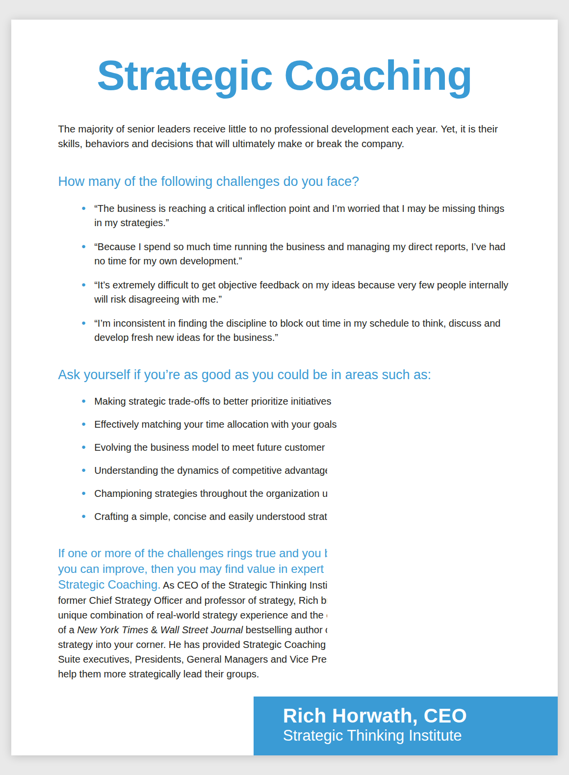Strategic Coaching
The majority of senior leaders receive little to no professional development each year. Yet, it is their skills, behaviors and decisions that will ultimately make or break the company.
How many of the following challenges do you face?
“The business is reaching a critical inflection point and I’m worried that I may be missing things in my strategies.”
“Because I spend so much time running the business and managing my direct reports, I’ve had no time for my own development.”
“It’s extremely difficult to get objective feedback on my ideas because very few people internally will risk disagreeing with me.”
“I’m inconsistent in finding the discipline to block out time in my schedule to think, discuss and develop fresh new ideas for the business.”
Ask yourself if you’re as good as you could be in areas such as:
Making strategic trade-offs to better prioritize initiatives
Effectively matching your time allocation with your goals
Evolving the business model to meet future customer needs
Understanding the dynamics of competitive advantage in your market
Championing strategies throughout the organization until successful
Crafting a simple, concise and easily understood strategic plan
If one or more of the challenges rings true and you believe you can improve, then you may find value in expert Strategic Coaching. As CEO of the Strategic Thinking Institute, a former Chief Strategy Officer and professor of strategy, Rich brings the unique combination of real-world strategy experience and the expertise of a New York Times & Wall Street Journal bestselling author on strategy into your corner. He has provided Strategic Coaching to C-Suite executives, Presidents, General Managers and Vice Presidents to help them more strategically lead their groups.
Rich Horwath, CEO
Strategic Thinking Institute